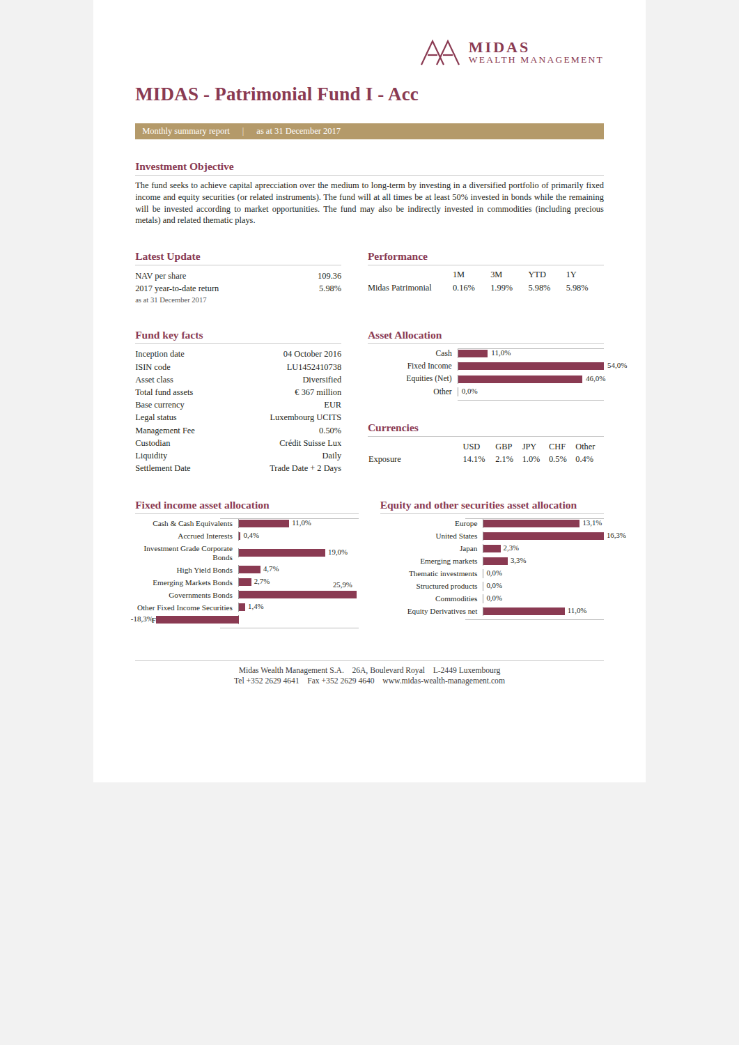MIDAS
WEALTH MANAGEMENT
MIDAS - Patrimonial Fund I - Acc
Monthly summary report | as at 31 December 2017
Investment Objective
The fund seeks to achieve capital aprecciation over the medium to long-term by investing in a diversified portfolio of primarily fixed income and equity securities (or related instruments). The fund will at all times be at least 50% invested in bonds while the remaining will be invested according to market opportunities. The fund may also be indirectly invested in commodities (including precious metals) and related thematic plays.
Latest Update
| NAV per share | 109.36 |
| 2017 year-to-date return | 5.98% |
| as at 31 December 2017 |
Performance
| | 1M | 3M | YTD | 1Y |
| --- | --- | --- | --- | --- |
| Midas Patrimonial | 0.16% | 1.99% | 5.98% | 5.98% |
Fund key facts
| Inception date | 04 October 2016 |
| ISIN code | LU1452410738 |
| Asset class | Diversified |
| Total fund assets | € 367 million |
| Base currency | EUR |
| Legal status | Luxembourg UCITS |
| Management Fee | 0.50% |
| Custodian | Crédit Suisse Lux |
| Liquidity | Daily |
| Settlement Date | Trade Date + 2 Days |
Asset Allocation
Cash
11,0%
Fixed Income
54,0%
Equities (Net)
46,0%
Other
0,0%
Currencies
| | USD | GBP | JPY | CHF | Other |
| --- | --- | --- | --- | --- | --- |
| Exposure | 14.1% | 2.1% | 1.0% | 0.5% | 0.4% |
Fixed income asset allocation
Cash & Cash Equivalents
11,0%
Accrued Interests
0,4%
Investment Grade Corporate
Bonds
19,0%
High Yield Bonds
4,7%
Emerging Markets Bonds
2,7%
Governments Bonds
25,9%
Other Fixed Income Securities
1,4%
Fixed Income Derivatives
-18,3%
Equity and other securities asset allocation
Europe
13,1%
United States
16,3%
Japan
2,3%
Emerging markets
3,3%
Thematic investments
0,0%
Structured products
0,0%
Commodities
0,0%
Equity Derivatives net
11,0%
Midas Wealth Management S.A. 26A, Boulevard Royal L-2449 Luxembourg
Tel +352 2629 4641 Fax +352 2629 4640 www.midas-wealth-management.com